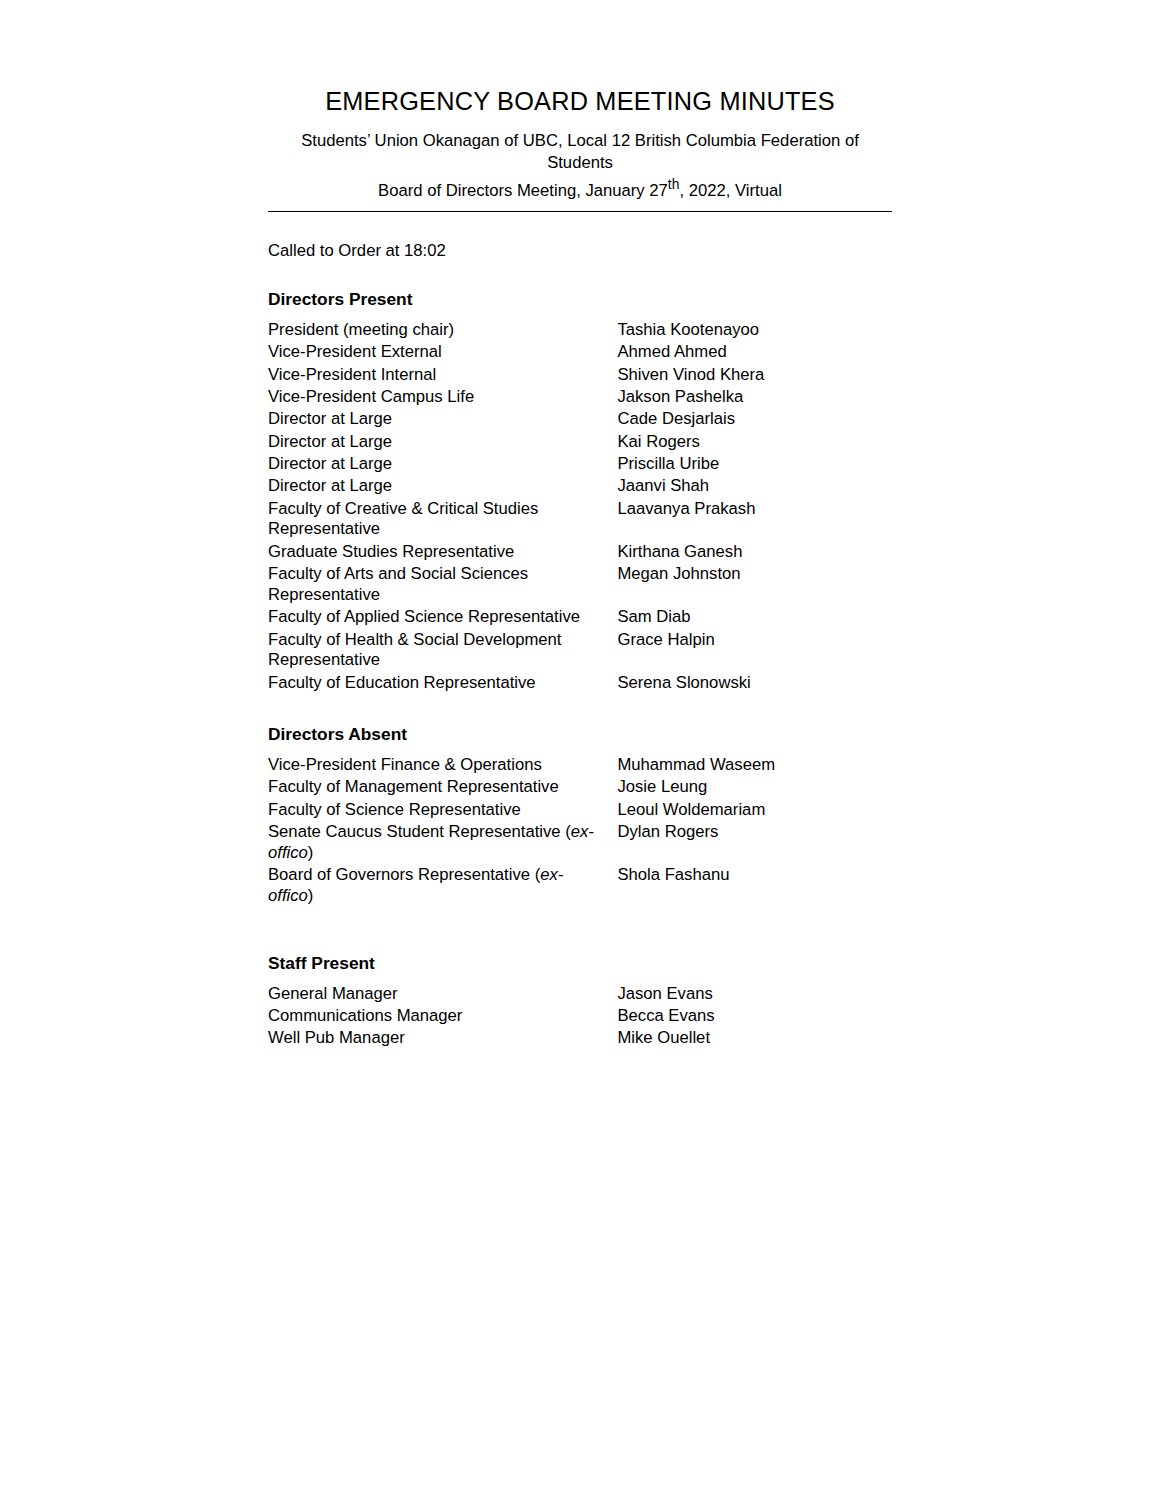EMERGENCY BOARD MEETING MINUTES
Students’ Union Okanagan of UBC, Local 12 British Columbia Federation of Students
Board of Directors Meeting, January 27th, 2022, Virtual
Called to Order at 18:02
Directors Present
| President (meeting chair) | Tashia Kootenayoo |
| Vice-President External | Ahmed Ahmed |
| Vice-President Internal | Shiven Vinod Khera |
| Vice-President Campus Life | Jakson Pashelka |
| Director at Large | Cade Desjarlais |
| Director at Large | Kai Rogers |
| Director at Large | Priscilla Uribe |
| Director at Large | Jaanvi Shah |
| Faculty of Creative & Critical Studies Representative | Laavanya Prakash |
| Graduate Studies Representative | Kirthana Ganesh |
| Faculty of Arts and Social Sciences Representative | Megan Johnston |
| Faculty of Applied Science Representative | Sam Diab |
| Faculty of Health & Social Development Representative | Grace Halpin |
| Faculty of Education Representative | Serena Slonowski |
Directors Absent
| Vice-President Finance & Operations | Muhammad Waseem |
| Faculty of Management Representative | Josie Leung |
| Faculty of Science Representative | Leoul Woldemariam |
| Senate Caucus Student Representative ( ex- offico ) | Dylan Rogers |
| Board of Governors Representative ( ex-offico ) | Shola Fashanu |
Staff Present
| General Manager | Jason Evans |
| Communications Manager | Becca Evans |
| Well Pub Manager | Mike Ouellet |